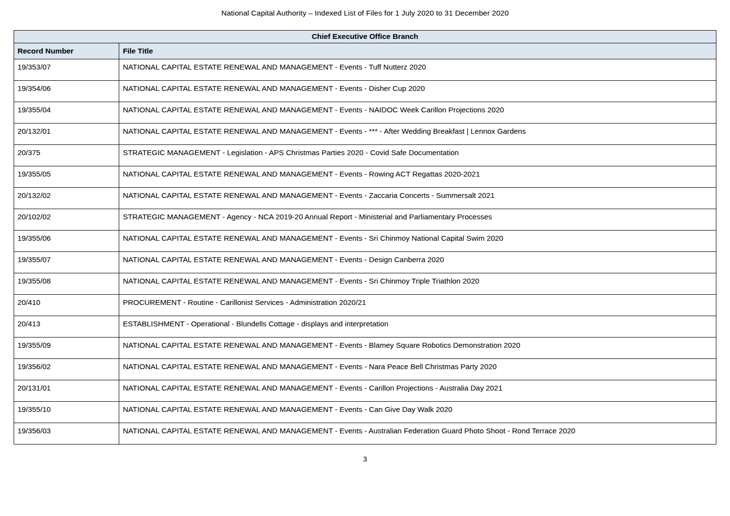National Capital Authority – Indexed List of Files for 1 July 2020 to 31 December 2020
Chief Executive Office Branch
| Record Number | File Title |
| --- | --- |
| 19/353/07 | NATIONAL CAPITAL ESTATE RENEWAL AND MANAGEMENT - Events - Tuff Nutterz 2020 |
| 19/354/06 | NATIONAL CAPITAL ESTATE RENEWAL AND MANAGEMENT - Events - Disher Cup 2020 |
| 19/355/04 | NATIONAL CAPITAL ESTATE RENEWAL AND MANAGEMENT - Events - NAIDOC Week Carillon Projections 2020 |
| 20/132/01 | NATIONAL CAPITAL ESTATE RENEWAL AND MANAGEMENT - Events - *** - After Wedding Breakfast / Lennox Gardens |
| 20/375 | STRATEGIC MANAGEMENT - Legislation - APS Christmas Parties 2020 - Covid Safe Documentation |
| 19/355/05 | NATIONAL CAPITAL ESTATE RENEWAL AND MANAGEMENT - Events - Rowing ACT Regattas 2020-2021 |
| 20/132/02 | NATIONAL CAPITAL ESTATE RENEWAL AND MANAGEMENT - Events - Zaccaria Concerts - Summersalt 2021 |
| 20/102/02 | STRATEGIC MANAGEMENT - Agency - NCA 2019-20 Annual Report - Ministerial and Parliamentary Processes |
| 19/355/06 | NATIONAL CAPITAL ESTATE RENEWAL AND MANAGEMENT - Events - Sri Chinmoy National Capital Swim 2020 |
| 19/355/07 | NATIONAL CAPITAL ESTATE RENEWAL AND MANAGEMENT - Events - Design Canberra 2020 |
| 19/355/08 | NATIONAL CAPITAL ESTATE RENEWAL AND MANAGEMENT - Events - Sri Chinmoy Triple Triathlon 2020 |
| 20/410 | PROCUREMENT - Routine - Carillonist Services - Administration 2020/21 |
| 20/413 | ESTABLISHMENT - Operational - Blundells Cottage - displays and interpretation |
| 19/355/09 | NATIONAL CAPITAL ESTATE RENEWAL AND MANAGEMENT - Events - Blamey Square Robotics Demonstration 2020 |
| 19/356/02 | NATIONAL CAPITAL ESTATE RENEWAL AND MANAGEMENT - Events - Nara Peace Bell Christmas Party 2020 |
| 20/131/01 | NATIONAL CAPITAL ESTATE RENEWAL AND MANAGEMENT - Events - Carillon Projections - Australia Day 2021 |
| 19/355/10 | NATIONAL CAPITAL ESTATE RENEWAL AND MANAGEMENT - Events - Can Give Day Walk 2020 |
| 19/356/03 | NATIONAL CAPITAL ESTATE RENEWAL AND MANAGEMENT - Events - Australian Federation Guard Photo Shoot - Rond Terrace 2020 |
3